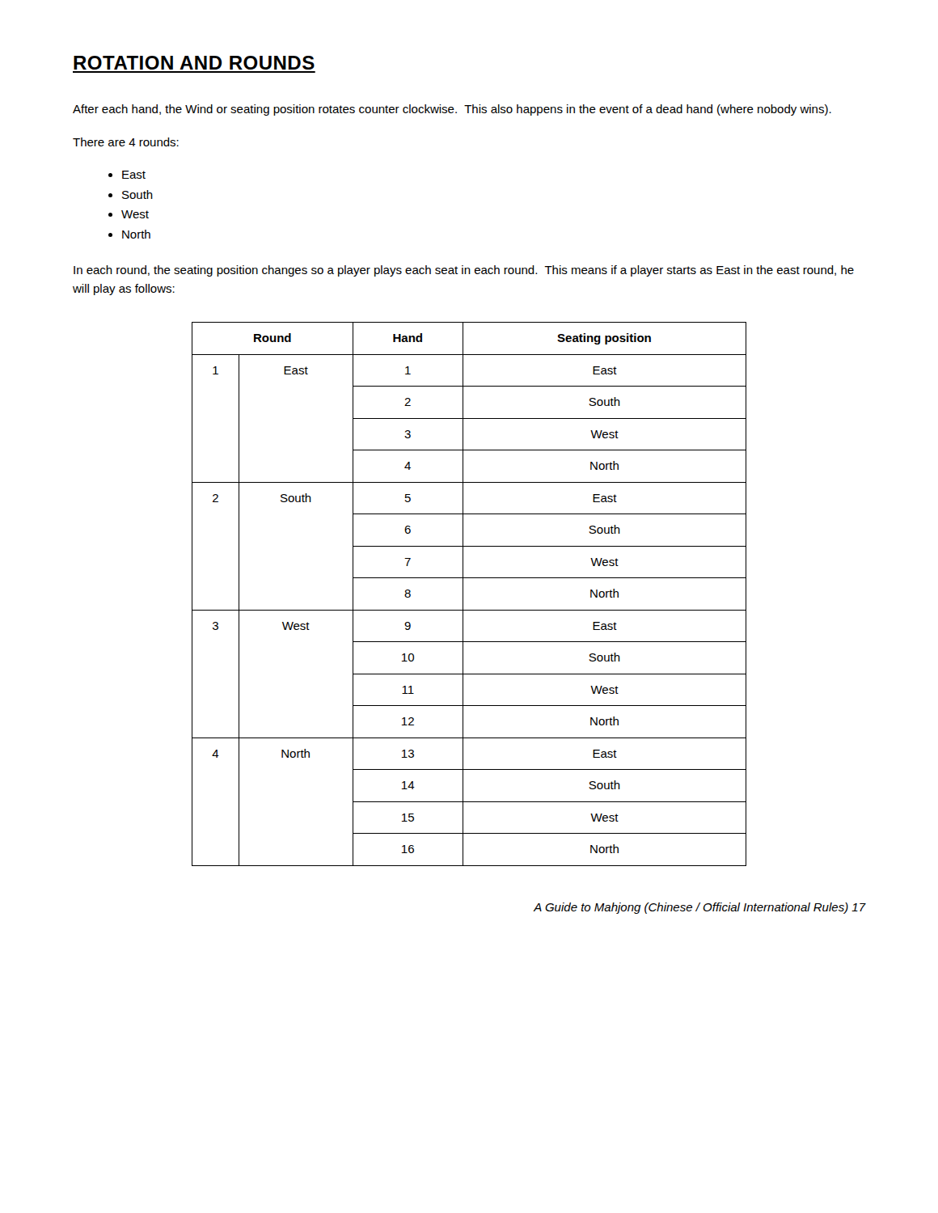ROTATION AND ROUNDS
After each hand, the Wind or seating position rotates counter clockwise. This also happens in the event of a dead hand (where nobody wins).
There are 4 rounds:
East
South
West
North
In each round, the seating position changes so a player plays each seat in each round. This means if a player starts as East in the east round, he will play as follows:
| Round | Hand | Seating position |
| --- | --- | --- |
| 1 | East | 1 | East |
| 2 | South |
| 3 | West |
| 4 | North |
| 2 | South | 5 | East |
| 6 | South |
| 7 | West |
| 8 | North |
| 3 | West | 9 | East |
| 10 | South |
| 11 | West |
| 12 | North |
| 4 | North | 13 | East |
| 14 | South |
| 15 | West |
| 16 | North |
A Guide to Mahjong (Chinese / Official International Rules) 17